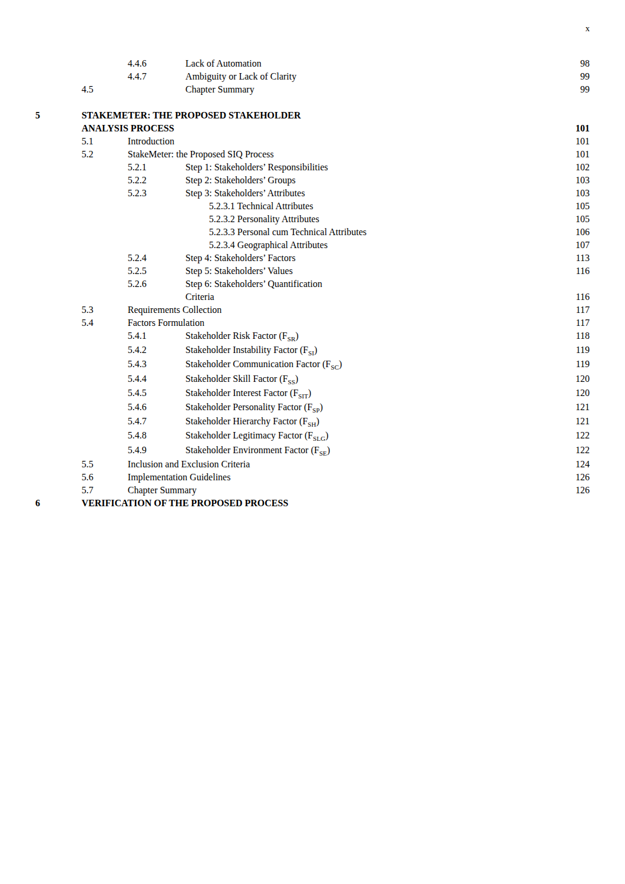x
| | | 4.4.6 | Lack of Automation | 98 |
| | | 4.4.7 | Ambiguity or Lack of Clarity | 99 |
| | 4.5 | Chapter Summary | 99 |
| 5 | STAKEMETER: THE PROPOSED STAKEHOLDER | |
| | ANALYSIS PROCESS | 101 |
| | 5.1 | Introduction | 101 |
| | 5.2 | StakeMeter: the Proposed SIQ Process | 101 |
| | | 5.2.1 | Step 1: Stakeholders’ Responsibilities | 102 |
| | | 5.2.2 | Step 2: Stakeholders’ Groups | 103 |
| | | 5.2.3 | Step 3: Stakeholders’ Attributes | 103 |
| | | | 5.2.3.1 Technical Attributes | 105 |
| | | | 5.2.3.2 Personality Attributes | 105 |
| | | | 5.2.3.3 Personal cum Technical Attributes | 106 |
| | | | 5.2.3.4 Geographical Attributes | 107 |
| | | 5.2.4 | Step 4: Stakeholders’ Factors | 113 |
| | | 5.2.5 | Step 5: Stakeholders’ Values | 116 |
| | | 5.2.6 | Step 6: Stakeholders’ Quantification | |
| | | | Criteria | 116 |
| | 5.3 | Requirements Collection | 117 |
| | 5.4 | Factors Formulation | 117 |
| | | 5.4.1 | Stakeholder Risk Factor (F SR ) | 118 |
| | | 5.4.2 | Stakeholder Instability Factor (F SI ) | 119 |
| | | 5.4.3 | Stakeholder Communication Factor (F SC ) | 119 |
| | | 5.4.4 | Stakeholder Skill Factor (F SS ) | 120 |
| | | 5.4.5 | Stakeholder Interest Factor (F SIT ) | 120 |
| | | 5.4.6 | Stakeholder Personality Factor (F SP ) | 121 |
| | | 5.4.7 | Stakeholder Hierarchy Factor (F SH ) | 121 |
| | | 5.4.8 | Stakeholder Legitimacy Factor (F SLG ) | 122 |
| | | 5.4.9 | Stakeholder Environment Factor (F SE ) | 122 |
| | 5.5 | Inclusion and Exclusion Criteria | 124 |
| | 5.6 | Implementation Guidelines | 126 |
| | 5.7 | Chapter Summary | 126 |
| 6 | VERIFICATION OF THE PROPOSED PROCESS | |